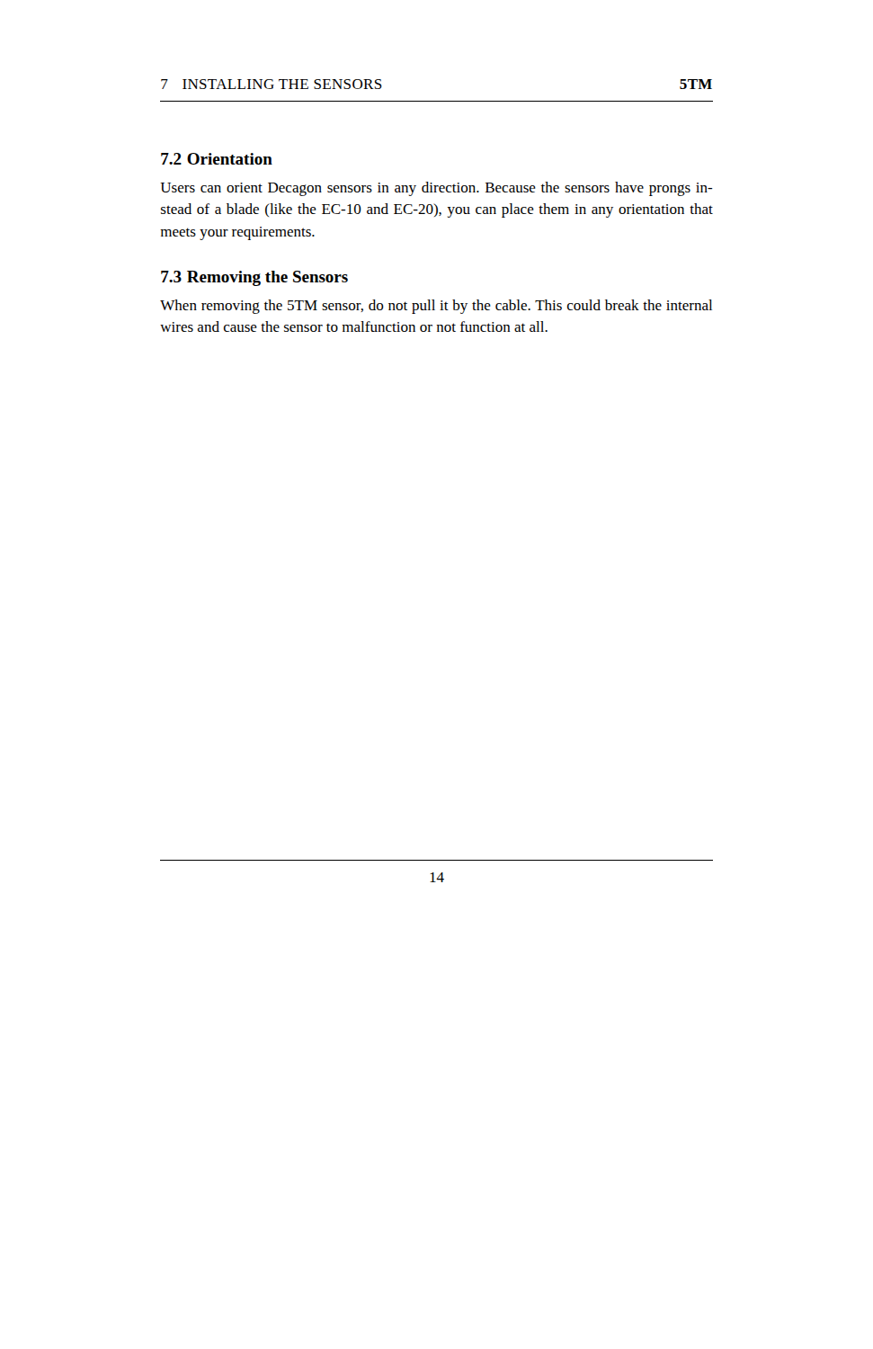7 INSTALLING THE SENSORS 5TM
7.2 Orientation
Users can orient Decagon sensors in any direction. Because the sensors have prongs instead of a blade (like the EC-10 and EC-20), you can place them in any orientation that meets your requirements.
7.3 Removing the Sensors
When removing the 5TM sensor, do not pull it by the cable. This could break the internal wires and cause the sensor to malfunction or not function at all.
14